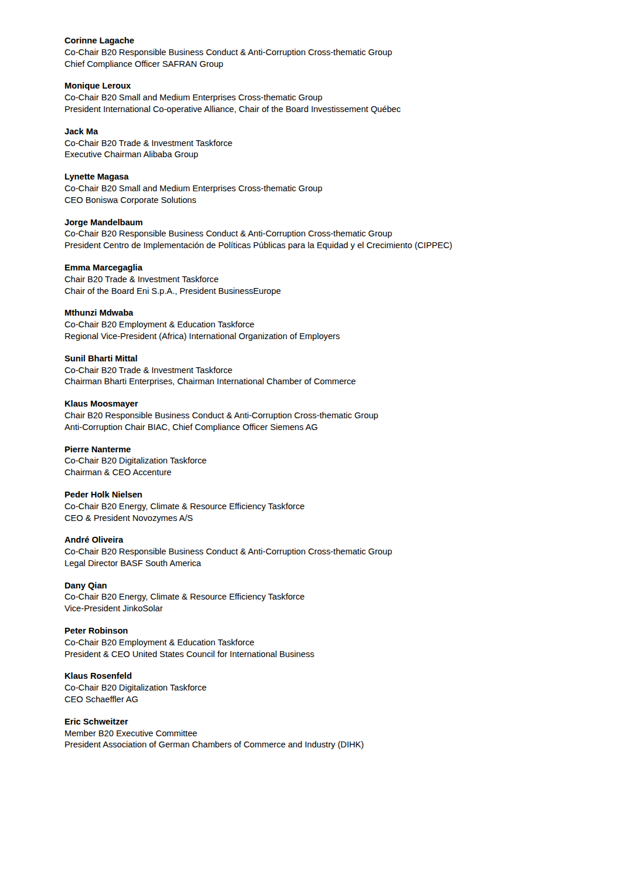Corinne Lagache
Co-Chair B20 Responsible Business Conduct & Anti-Corruption Cross-thematic Group
Chief Compliance Officer SAFRAN Group
Monique Leroux
Co-Chair B20 Small and Medium Enterprises Cross-thematic Group
President International Co-operative Alliance, Chair of the Board Investissement Québec
Jack Ma
Co-Chair B20 Trade & Investment Taskforce
Executive Chairman Alibaba Group
Lynette Magasa
Co-Chair B20 Small and Medium Enterprises Cross-thematic Group
CEO Boniswa Corporate Solutions
Jorge Mandelbaum
Co-Chair B20 Responsible Business Conduct & Anti-Corruption Cross-thematic Group
President Centro de Implementación de Políticas Públicas para la Equidad y el Crecimiento (CIPPEC)
Emma Marcegaglia
Chair B20 Trade & Investment Taskforce
Chair of the Board Eni S.p.A., President BusinessEurope
Mthunzi Mdwaba
Co-Chair B20 Employment & Education Taskforce
Regional Vice-President (Africa) International Organization of Employers
Sunil Bharti Mittal
Co-Chair B20 Trade & Investment Taskforce
Chairman Bharti Enterprises, Chairman International Chamber of Commerce
Klaus Moosmayer
Chair B20 Responsible Business Conduct & Anti-Corruption Cross-thematic Group
Anti-Corruption Chair BIAC, Chief Compliance Officer Siemens AG
Pierre Nanterme
Co-Chair B20 Digitalization Taskforce
Chairman & CEO Accenture
Peder Holk Nielsen
Co-Chair B20 Energy, Climate & Resource Efficiency Taskforce
CEO & President Novozymes A/S
André Oliveira
Co-Chair B20 Responsible Business Conduct & Anti-Corruption Cross-thematic Group
Legal Director BASF South America
Dany Qian
Co-Chair B20 Energy, Climate & Resource Efficiency Taskforce
Vice-President JinkoSolar
Peter Robinson
Co-Chair B20 Employment & Education Taskforce
President & CEO United States Council for International Business
Klaus Rosenfeld
Co-Chair B20 Digitalization Taskforce
CEO Schaeffler AG
Eric Schweitzer
Member B20 Executive Committee
President Association of German Chambers of Commerce and Industry (DIHK)